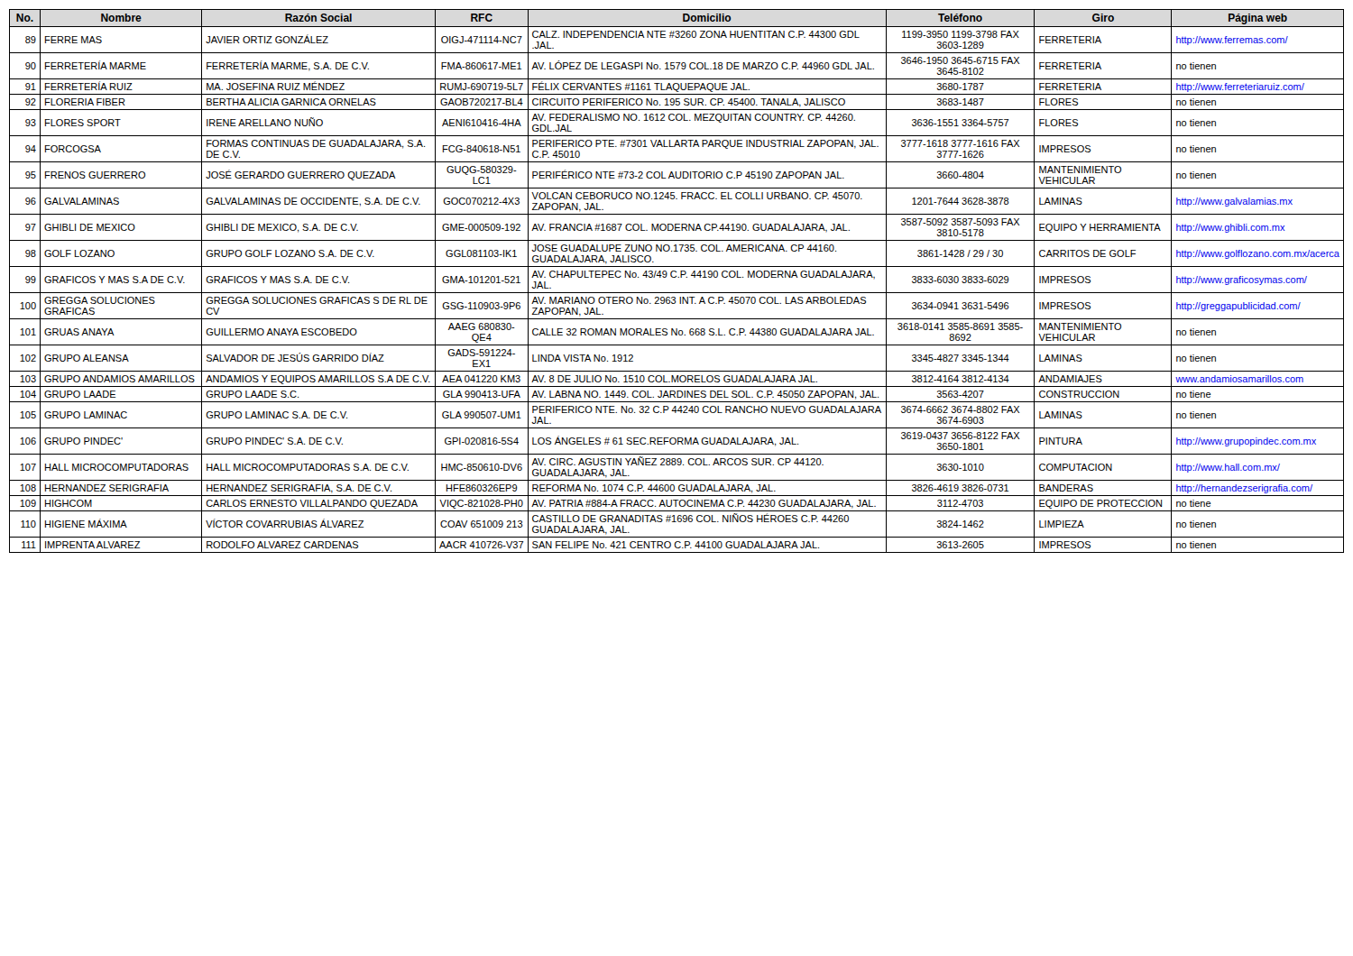| No. | Nombre | Razón Social | RFC | Domicilio | Teléfono | Giro | Página web |
| --- | --- | --- | --- | --- | --- | --- | --- |
| 89 | FERRE MAS | JAVIER ORTIZ GONZÁLEZ | OIGJ-471114-NC7 | CALZ. INDEPENDENCIA NTE #3260 ZONA HUENTITAN C.P. 44300 GDL .JAL. | 1199-3950 1199-3798 FAX 3603-1289 | FERRETERIA | http://www.ferremas.com/ |
| 90 | FERRETERÍA MARME | FERRETERÍA MARME, S.A. DE C.V. | FMA-860617-ME1 | AV. LÓPEZ DE LEGASPI No. 1579 COL.18 DE MARZO C.P. 44960 GDL JAL. | 3646-1950 3645-6715 FAX 3645-8102 | FERRETERIA | no tienen |
| 91 | FERRETERÍA RUIZ | MA. JOSEFINA RUIZ MÉNDEZ | RUMJ-690719-5L7 | FÉLIX CERVANTES #1161 TLAQUEPAQUE JAL. | 3680-1787 | FERRETERIA | http://www.ferreteriaruiz.com/ |
| 92 | FLORERIA FIBER | BERTHA ALICIA GARNICA ORNELAS | GAOB720217-BL4 | CIRCUITO PERIFERICO No. 195 SUR. CP. 45400. TANALA, JALISCO | 3683-1487 | FLORES | no tienen |
| 93 | FLORES SPORT | IRENE ARELLANO NUÑO | AENI610416-4HA | AV. FEDERALISMO NO. 1612 COL. MEZQUITAN COUNTRY. CP. 44260. GDL.JAL | 3636-1551 3364-5757 | FLORES | no tienen |
| 94 | FORCOGSA | FORMAS CONTINUAS DE GUADALAJARA, S.A. DE C.V. | FCG-840618-N51 | PERIFERICO PTE. #7301 VALLARTA PARQUE INDUSTRIAL ZAPOPAN, JAL. C.P. 45010 | 3777-1618 3777-1616 FAX 3777-1626 | IMPRESOS | no tienen |
| 95 | FRENOS GUERRERO | JOSÉ GERARDO GUERRERO QUEZADA | GUQG-580329-LC1 | PERIFÉRICO NTE #73-2 COL AUDITORIO C.P 45190 ZAPOPAN JAL. | 3660-4804 | MANTENIMIENTO VEHICULAR | no tienen |
| 96 | GALVALAMINAS | GALVALAMINAS DE OCCIDENTE, S.A. DE C.V. | GOC070212-4X3 | VOLCAN CEBORUCO NO.1245. FRACC. EL COLLI URBANO. CP. 45070. ZAPOPAN, JAL. | 1201-7644 3628-3878 | LAMINAS | http://www.galvalamias.mx |
| 97 | GHIBLI DE MEXICO | GHIBLI DE MEXICO, S.A. DE C.V. | GME-000509-192 | AV. FRANCIA #1687 COL. MODERNA CP.44190. GUADALAJARA, JAL. | 3587-5092 3587-5093 FAX 3810-5178 | EQUIPO Y HERRAMIENTA | http://www.ghibli.com.mx |
| 98 | GOLF LOZANO | GRUPO GOLF LOZANO S.A. DE C.V. | GGL081103-IK1 | JOSE GUADALUPE ZUNO NO.1735. COL. AMERICANA. CP 44160. GUADALAJARA, JALISCO. | 3861-1428 / 29 / 30 | CARRITOS DE GOLF | http://www.golflozano.com.mx/acerca |
| 99 | GRAFICOS Y MAS S.A DE C.V. | GRAFICOS Y MAS S.A. DE C.V. | GMA-101201-521 | AV. CHAPULTEPEC No. 43/49 C.P. 44190 COL. MODERNA GUADALAJARA, JAL. | 3833-6030 3833-6029 | IMPRESOS | http://www.graficosymas.com/ |
| 100 | GREGGA SOLUCIONES GRAFICAS | GREGGA SOLUCIONES GRAFICAS S DE RL DE CV | GSG-110903-9P6 | AV. MARIANO OTERO No. 2963 INT. A C.P. 45070 COL. LAS ARBOLEDAS ZAPOPAN, JAL. | 3634-0941 3631-5496 | IMPRESOS | http://greggapublicidad.com/ |
| 101 | GRUAS ANAYA | GUILLERMO ANAYA ESCOBEDO | AAEG 680830-QE4 | CALLE 32 ROMAN MORALES No. 668 S.L. C.P. 44380 GUADALAJARA JAL. | 3618-0141 3585-8691 3585-8692 | MANTENIMIENTO VEHICULAR | no tienen |
| 102 | GRUPO ALEANSA | SALVADOR DE JESÚS GARRIDO DÍAZ | GADS-591224-EX1 | LINDA VISTA No. 1912 | 3345-4827 3345-1344 | LAMINAS | no tienen |
| 103 | GRUPO ANDAMIOS AMARILLOS | ANDAMIOS Y EQUIPOS AMARILLOS S.A DE C.V. | AEA 041220 KM3 | AV. 8 DE JULIO No. 1510 COL.MORELOS GUADALAJARA JAL. | 3812-4164 3812-4134 | ANDAMIAJES | www.andamiosamarillos.com |
| 104 | GRUPO LAADE | GRUPO LAADE S.C. | GLA 990413-UFA | AV. LABNA NO. 1449. COL. JARDINES DEL SOL. C.P. 45050 ZAPOPAN, JAL. | 3563-4207 | CONSTRUCCION | no tiene |
| 105 | GRUPO LAMINAC | GRUPO LAMINAC S.A. DE C.V. | GLA 990507-UM1 | PERIFERICO NTE. No. 32 C.P 44240 COL RANCHO NUEVO GUADALAJARA JAL. | 3674-6662 3674-8802 FAX 3674-6903 | LAMINAS | no tienen |
| 106 | GRUPO PINDEC' | GRUPO PINDEC' S.A. DE C.V. | GPI-020816-5S4 | LOS ÁNGELES # 61 SEC.REFORMA GUADALAJARA, JAL. | 3619-0437 3656-8122 FAX 3650-1801 | PINTURA | http://www.grupopindec.com.mx |
| 107 | HALL MICROCOMPUTADORAS | HALL MICROCOMPUTADORAS S.A. DE C.V. | HMC-850610-DV6 | AV. CIRC. AGUSTIN YAÑEZ 2889. COL. ARCOS SUR. CP 44120. GUADALAJARA, JAL. | 3630-1010 | COMPUTACION | http://www.hall.com.mx/ |
| 108 | HERNANDEZ SERIGRAFIA | HERNANDEZ SERIGRAFIA, S.A. DE C.V. | HFE860326EP9 | REFORMA No. 1074 C.P. 44600 GUADALAJARA, JAL. | 3826-4619 3826-0731 | BANDERAS | http://hernandezserigrafia.com/ |
| 109 | HIGHCOM | CARLOS ERNESTO VILLALPANDO QUEZADA | VIQC-821028-PH0 | AV. PATRIA #884-A FRACC. AUTOCINEMA C.P. 44230 GUADALAJARA, JAL. | 3112-4703 | EQUIPO DE PROTECCION | no tiene |
| 110 | HIGIENE MÁXIMA | VÍCTOR COVARRUBIAS ÁLVAREZ | COAV 651009 213 | CASTILLO DE GRANADITAS #1696 COL. NIÑOS HÉROES C.P. 44260 GUADALAJARA, JAL. | 3824-1462 | LIMPIEZA | no tienen |
| 111 | IMPRENTA ALVAREZ | RODOLFO ALVAREZ CARDENAS | AACR 410726-V37 | SAN FELIPE No. 421 CENTRO C.P. 44100 GUADALAJARA JAL. | 3613-2605 | IMPRESOS | no tienen |